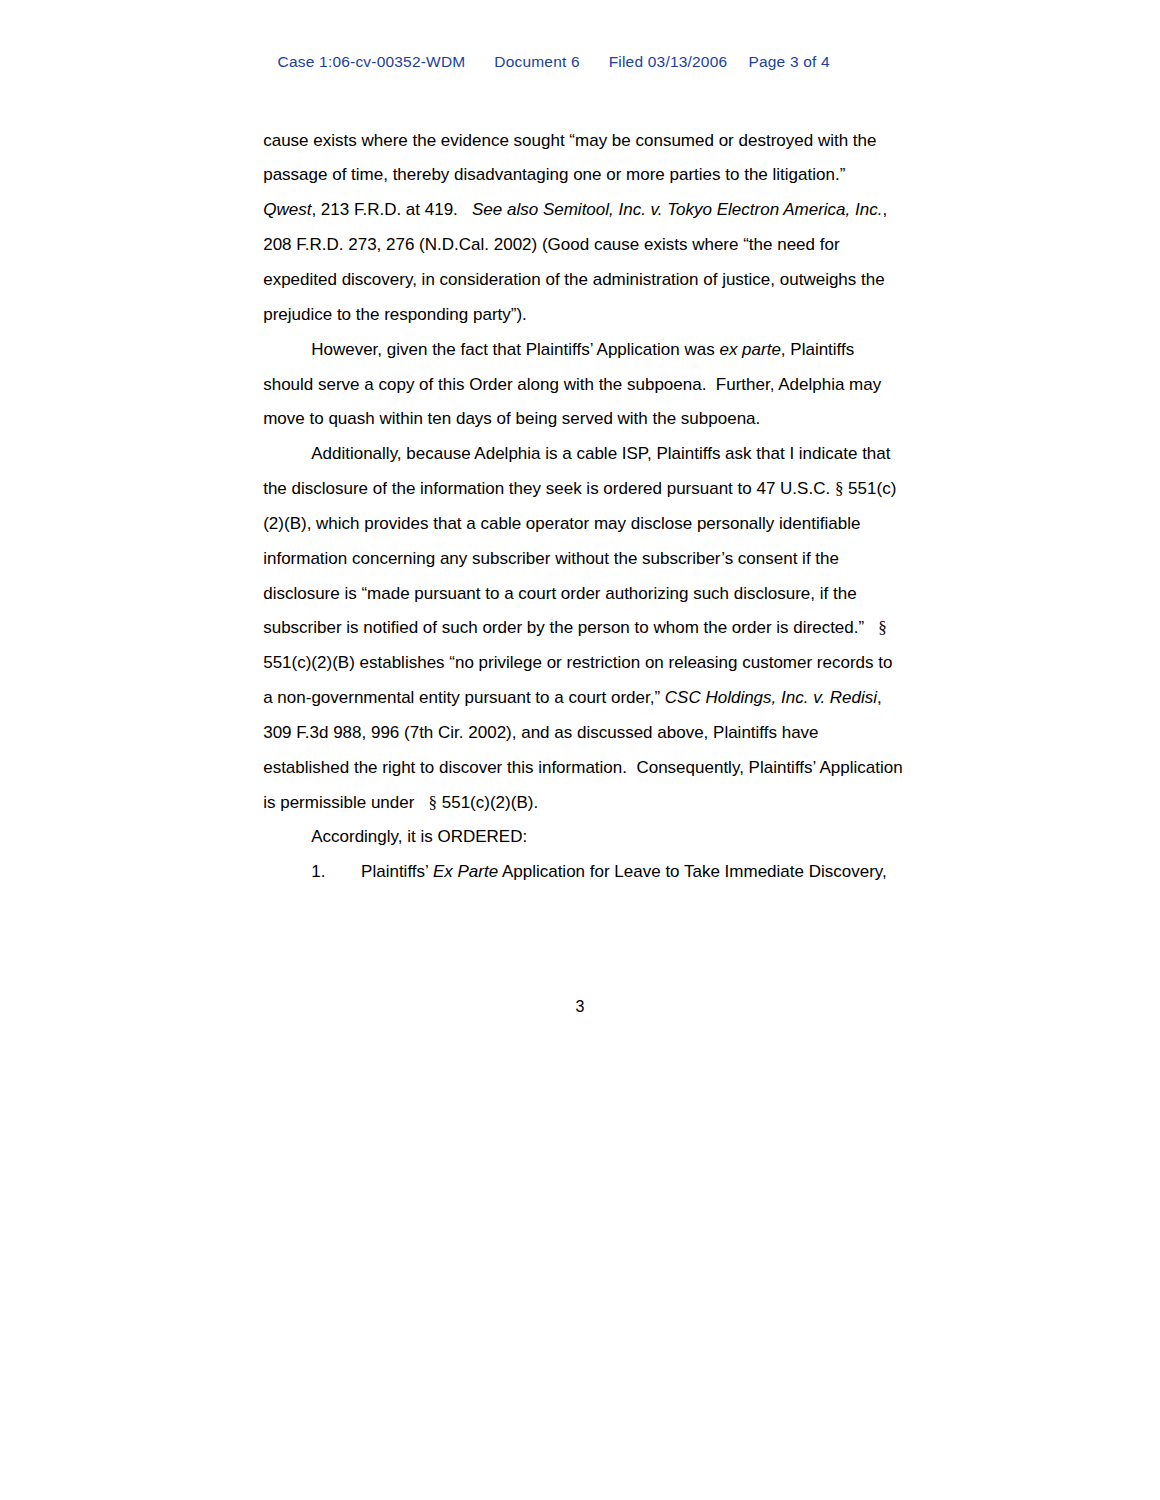Case 1:06-cv-00352-WDM Document 6 Filed 03/13/2006 Page 3 of 4
cause exists where the evidence sought “may be consumed or destroyed with the passage of time, thereby disadvantaging one or more parties to the litigation.” Qwest, 213 F.R.D. at 419. See also Semitool, Inc. v. Tokyo Electron America, Inc., 208 F.R.D. 273, 276 (N.D.Cal. 2002) (Good cause exists where “the need for expedited discovery, in consideration of the administration of justice, outweighs the prejudice to the responding party”).
However, given the fact that Plaintiffs’ Application was ex parte, Plaintiffs should serve a copy of this Order along with the subpoena. Further, Adelphia may move to quash within ten days of being served with the subpoena.
Additionally, because Adelphia is a cable ISP, Plaintiffs ask that I indicate that the disclosure of the information they seek is ordered pursuant to 47 U.S.C. § 551(c)(2)(B), which provides that a cable operator may disclose personally identifiable information concerning any subscriber without the subscriber’s consent if the disclosure is “made pursuant to a court order authorizing such disclosure, if the subscriber is notified of such order by the person to whom the order is directed.” § 551(c)(2)(B) establishes “no privilege or restriction on releasing customer records to a non-governmental entity pursuant to a court order,” CSC Holdings, Inc. v. Redisi, 309 F.3d 988, 996 (7th Cir. 2002), and as discussed above, Plaintiffs have established the right to discover this information. Consequently, Plaintiffs’ Application is permissible under § 551(c)(2)(B).
Accordingly, it is ORDERED:
1. Plaintiffs’ Ex Parte Application for Leave to Take Immediate Discovery,
3